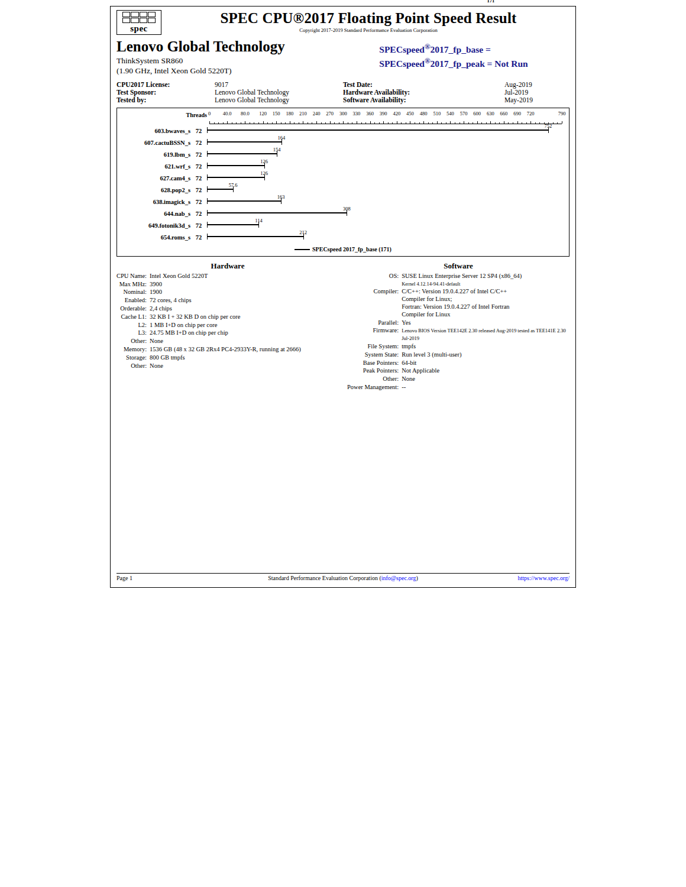spec
SPEC CPU®2017 Floating Point Speed Result
Copyright 2017-2019 Standard Performance Evaluation Corporation
Lenovo Global Technology
SPECspeed®2017_fp_base = 171
ThinkSystem SR860
(1.90 GHz, Intel Xeon Gold 5220T)
SPECspeed®2017_fp_peak = Not Run
| CPU2017 License: | 9017 |
| Test Sponsor: | Lenovo Global Technology |
| Tested by: | Lenovo Global Technology |
| Test Date: | Aug-2019 |
| Hardware Availability: | Jul-2019 |
| Software Availability: | May-2019 |
Threads
0
40.0
80.0
120
150
180
210
240
270
300
330
360
390
420
450
480
510
540
570
600
630
660
690
720
790
| 603.bwaves_s | 72 | 752 |
| 607.cactuBSSN_s | 72 | 164 |
| 619.lbm_s | 72 | 154 |
| 621.wrf_s | 72 | 126 |
| 627.cam4_s | 72 | 126 |
| 628.pop2_s | 72 | 57.6 |
| 638.imagick_s | 72 | 163 |
| 644.nab_s | 72 | 308 |
| 649.fotonik3d_s | 72 | 114 |
| 654.roms_s | 72 | 212 |
SPECspeed 2017_fp_base (171)
Hardware
| CPU Name: | Intel Xeon Gold 5220T |
| Max MHz: | 3900 |
| Nominal: | 1900 |
| Enabled: | 72 cores, 4 chips |
| Orderable: | 2,4 chips |
| Cache L1: | 32 KB I + 32 KB D on chip per core |
| L2: | 1 MB I+D on chip per core |
| L3: | 24.75 MB I+D on chip per chip |
| Other: | None |
| Memory: | 1536 GB (48 x 32 GB 2Rx4 PC4-2933Y-R, running at 2666) |
| Storage: | 800 GB tmpfs |
| Other: | None |
Software
| OS: | SUSE Linux Enterprise Server 12 SP4 (x86_64) Kernel 4.12.14-94.41-default |
| Compiler: | C/C++: Version 19.0.4.227 of Intel C/C++ Compiler for Linux; Fortran: Version 19.0.4.227 of Intel Fortran Compiler for Linux |
| Parallel: | Yes |
| Firmware: | Lenovo BIOS Version TEE142E 2.30 released Aug-2019 tested as TEE141E 2.30 Jul-2019 |
| File System: | tmpfs |
| System State: | Run level 3 (multi-user) |
| Base Pointers: | 64-bit |
| Peak Pointers: | Not Applicable |
| Other: | None |
| Power Management: | -- |
Page 1
Standard Performance Evaluation Corporation (info@spec.org)
https://www.spec.org/